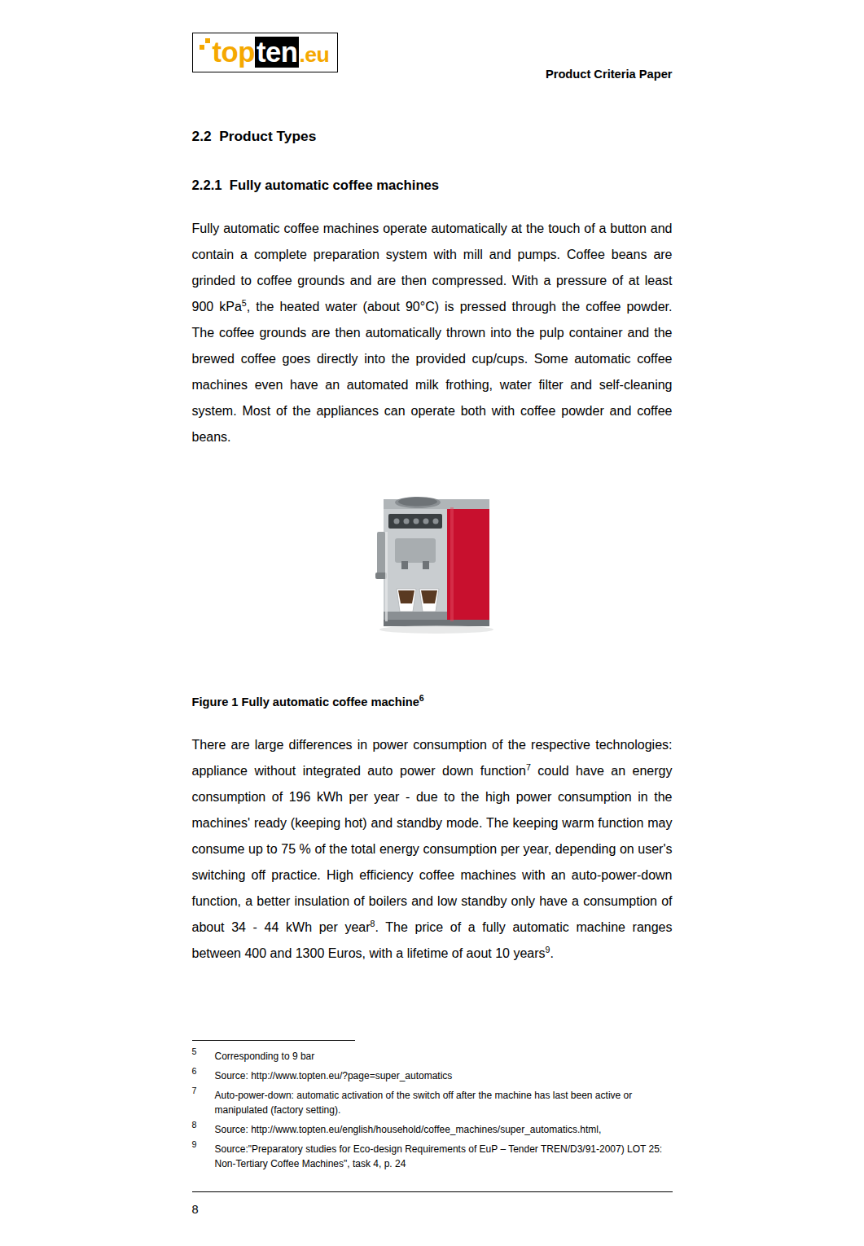top ten.eu
Product Criteria Paper
2.2 Product Types
2.2.1 Fully automatic coffee machines
Fully automatic coffee machines operate automatically at the touch of a button and contain a complete preparation system with mill and pumps. Coffee beans are grinded to coffee grounds and are then compressed. With a pressure of at least 900 kPa5, the heated water (about 90°C) is pressed through the coffee powder. The coffee grounds are then automatically thrown into the pulp container and the brewed coffee goes directly into the provided cup/cups. Some automatic coffee machines even have an automated milk frothing, water filter and self-cleaning system. Most of the appliances can operate both with coffee powder and coffee beans.
Figure 1 Fully automatic coffee machine6
There are large differences in power consumption of the respective technologies: appliance without integrated auto power down function7 could have an energy consumption of 196 kWh per year - due to the high power consumption in the machines' ready (keeping hot) and standby mode. The keeping warm function may consume up to 75 % of the total energy consumption per year, depending on user's switching off practice. High efficiency coffee machines with an auto-power-down function, a better insulation of boilers and low standby only have a consumption of about 34 - 44 kWh per year8. The price of a fully automatic machine ranges between 400 and 1300 Euros, with a lifetime of aout 10 years9.
5
Corresponding to 9 bar
6
Source: http://www.topten.eu/?page=super_automatics
7
Auto-power-down: automatic activation of the switch off after the machine has last been active or manipulated (factory setting).
8
Source: http://www.topten.eu/english/household/coffee_machines/super_automatics.html,
9
Source:"Preparatory studies for Eco-design Requirements of EuP – Tender TREN/D3/91-2007) LOT 25: Non-Tertiary Coffee Machines", task 4, p. 24
8